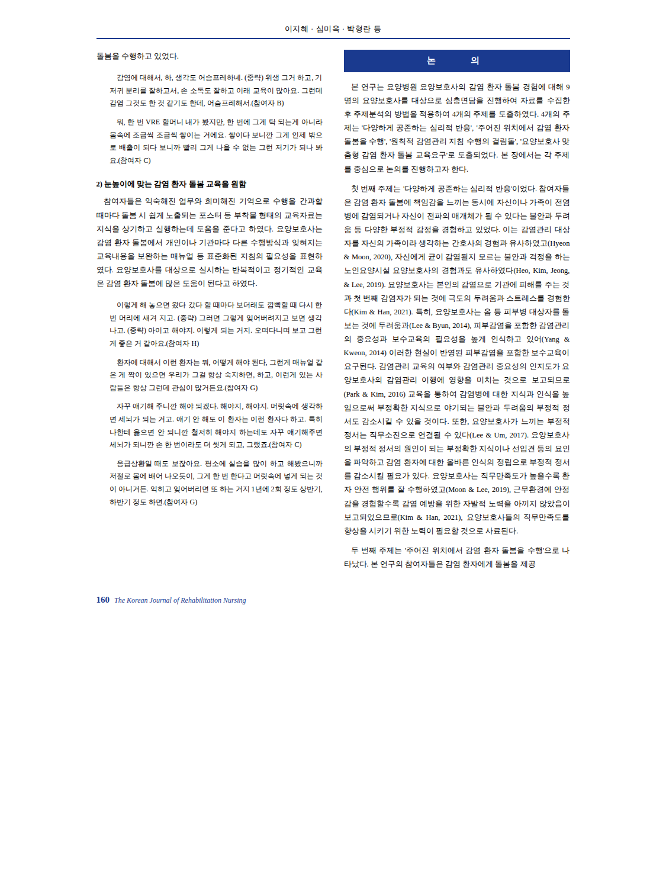이지혜 · 심미옥 · 박형란 등
돌봄을 수행하고 있었다.
감염에 대해서, 하, 생각도 어슴프레하네. (중략) 위생 그거 하고, 기저귀 분리를 잘하고서, 손 소독도 잘하고 이래 교육이 많아요. 그런데 감염 그것도 한 것 같기도 한데, 어슴프레해서.(참여자 B)
뭐, 한 번 VRE 할머니 내가 봤지만, 한 번에 그게 탁 되는게 아니라 몸속에 조금씩 조금씩 쌓이는 거에요. 쌓이다 보니깐 그게 인제 밖으로 배출이 되다 보니까 빨리 그게 나을 수 없는 그런 저기가 되나 봐요.(참여자 C)
2) 눈높이에 맞는 감염 환자 돌봄 교육을 원함
참여자들은 익숙해진 업무와 희미해진 기억으로 수행을 간과할 때마다 돌봄 시 쉽게 노출되는 포스터 등 부착물 형태의 교육자료는 지식을 상기하고 실행하는데 도움을 준다고 하였다. 요양보호사는 감염 환자 돌봄에서 개인이나 기관마다 다른 수행방식과 잊혀지는 교육내용을 보완하는 매뉴얼 등 표준화된 지침의 필요성을 표현하였다. 요양보호사를 대상으로 실시하는 반복적이고 정기적인 교육은 감염 환자 돌봄에 많은 도움이 된다고 하였다.
이렇게 해 놓으면 왔다 갔다 할 때마다 보더래도 깜빡할 때 다시 한 번 머리에 새겨 지고. (중략) 그러면 그렇게 잊어버려지고 보면 생각나고. (중략) 아이고 해야지. 이렇게 되는 거지. 오며다니며 보고 그런게 좋은 거 같아요.(참여자 H)
환자에 대해서 이런 환자는 뭐, 어떻게 해야 된다, 그런게 매뉴얼 같은 게 짝이 있으면 우리가 그걸 항상 숙지하면, 하고, 이런게 있는 사람들은 항상 그런데 관심이 많거든요.(참여자 G)
자꾸 얘기해 주니깐 해야 되겠다. 해야지, 해야지. 머릿속에 생각하면 세뇌가 되는 거고. 얘기 안 해도 이 환자는 이런 환자다 하고. 특히 나한테 옮으면 안 되니깐 철저히 해야지 하는데도 자꾸 얘기해주면 세뇌가 되니깐 손 한 번이라도 더 씻게 되고, 그랬죠.(참여자 C)
응급상황일 때도 보잖아요. 평소에 실습을 많이 하고 해봤으니까 저절로 몸에 배어 나오듯이, 그게 한 번 한다고 머릿속에 넣게 되는 것이 아니거든. 익히고 잊어버리면 또 하는 거지 1년에 2회 정도 상반기, 하반기 정도 하면.(참여자 G)
논 의
본 연구는 요양병원 요양보호사의 감염 환자 돌봄 경험에 대해 9명의 요양보호사를 대상으로 심층면담을 진행하여 자료를 수집한 후 주제분석의 방법을 적용하여 4개의 주제를 도출하였다. 4개의 주제는 '다양하게 공존하는 심리적 반응', '주어진 위치에서 감염 환자 돌봄을 수행', '원칙적 감염관리 지침 수행의 걸림돌', '요양보호사 맞춤형 감염 환자 돌봄 교육요구'로 도출되었다. 본 장에서는 각 주제를 중심으로 논의를 진행하고자 한다.
첫 번째 주제는 '다양하게 공존하는 심리적 반응'이었다. 참여자들은 감염 환자 돌봄에 책임감을 느끼는 동시에 자신이나 가족이 전염병에 감염되거나 자신이 전파의 매개체가 될 수 있다는 불안과 두려움 등 다양한 부정적 감정을 경험하고 있었다. 이는 감염관리 대상자를 자신의 가족이라 생각하는 간호사의 경험과 유사하였고(Hyeon & Moon, 2020), 자신에게 균이 감염될지 모르는 불안과 걱정을 하는 노인요양시설 요양보호사의 경험과도 유사하였다(Heo, Kim, Jeong, & Lee, 2019). 요양보호사는 본인의 감염으로 기관에 피해를 주는 것과 첫 번째 감염자가 되는 것에 극도의 두려움과 스트레스를 경험한다(Kim & Han, 2021). 특히, 요양보호사는 옴 등 피부병 대상자를 돌보는 것에 두려움과(Lee & Byun, 2014), 피부감염을 포함한 감염관리의 중요성과 보수교육의 필요성을 높게 인식하고 있어(Yang & Kweon, 2014) 이러한 현실이 반영된 피부감염을 포함한 보수교육이 요구된다. 감염관리 교육의 여부와 감염관리 중요성의 인지도가 요양보호사의 감염관리 이행에 영향을 미치는 것으로 보고되므로(Park & Kim, 2016) 교육을 통하여 감염병에 대한 지식과 인식을 높임으로써 부정확한 지식으로 야기되는 불안과 두려움의 부정적 정서도 감소시킬 수 있을 것이다. 또한, 요양보호사가 느끼는 부정적 정서는 직무소진으로 연결될 수 있다(Lee & Um, 2017). 요양보호사의 부정적 정서의 원인이 되는 부정확한 지식이나 선입견 등의 요인을 파악하고 감염 환자에 대한 올바른 인식의 정립으로 부정적 정서를 감소시킬 필요가 있다. 요양보호사는 직무만족도가 높을수록 환자 안전 행위를 잘 수행하였고(Moon & Lee, 2019), 근무환경에 안정감을 경험할수록 감염 예방을 위한 자발적 노력을 아끼지 않았음이 보고되었으므로(Kim & Han, 2021), 요양보호사들의 직무만족도를 향상을 시키기 위한 노력이 필요할 것으로 사료된다.
두 번째 주제는 '주어진 위치에서 감염 환자 돌봄을 수행'으로 나타났다. 본 연구의 참여자들은 감염 환자에게 돌봄을 제공
160 The Korean Journal of Rehabilitation Nursing